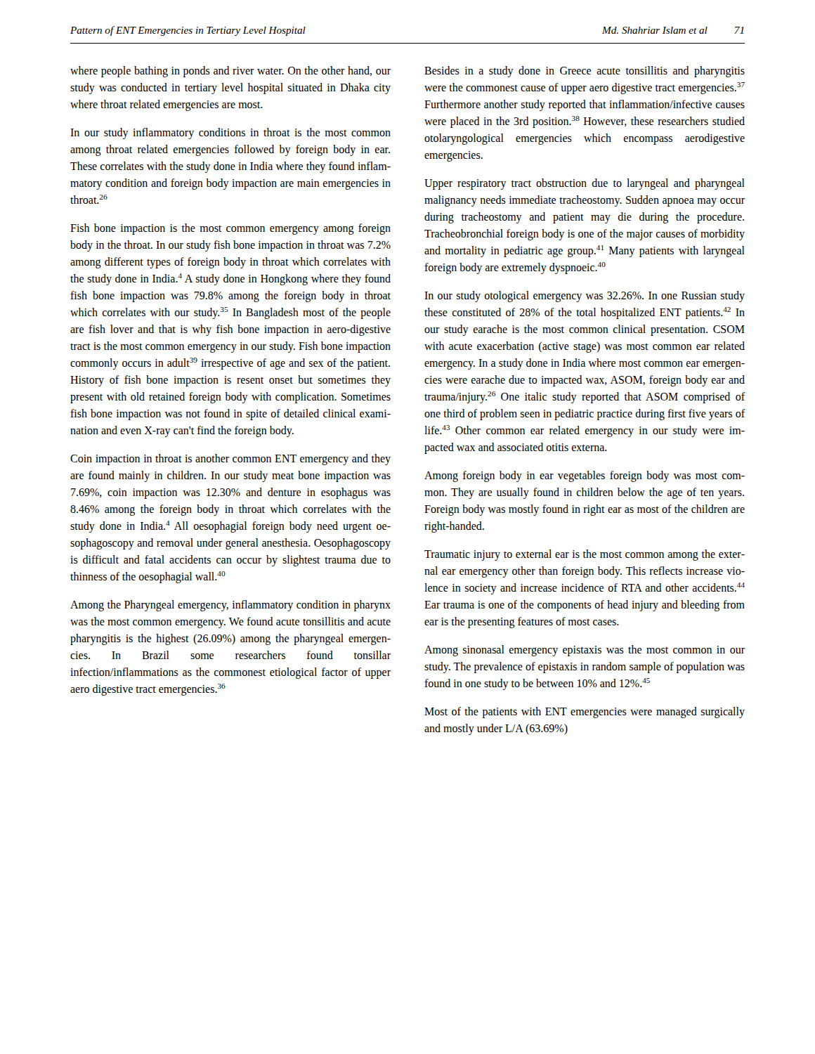Pattern of ENT Emergencies in Tertiary Level Hospital Md. Shahriar Islam et al 71
where people bathing in ponds and river water. On the other hand, our study was conducted in tertiary level hospital situated in Dhaka city where throat related emergencies are most.
In our study inflammatory conditions in throat is the most common among throat related emergencies followed by foreign body in ear. These correlates with the study done in India where they found inflammatory condition and foreign body impaction are main emergencies in throat.26
Fish bone impaction is the most common emergency among foreign body in the throat. In our study fish bone impaction in throat was 7.2% among different types of foreign body in throat which correlates with the study done in India.4 A study done in Hongkong where they found fish bone impaction was 79.8% among the foreign body in throat which correlates with our study.35 In Bangladesh most of the people are fish lover and that is why fish bone impaction in aero-digestive tract is the most common emergency in our study. Fish bone impaction commonly occurs in adult39 irrespective of age and sex of the patient. History of fish bone impaction is resent onset but sometimes they present with old retained foreign body with complication. Sometimes fish bone impaction was not found in spite of detailed clinical examination and even X-ray can't find the foreign body.
Coin impaction in throat is another common ENT emergency and they are found mainly in children. In our study meat bone impaction was 7.69%, coin impaction was 12.30% and denture in esophagus was 8.46% among the foreign body in throat which correlates with the study done in India.4 All oesophagial foreign body need urgent oesophagoscopy and removal under general anesthesia. Oesophagoscopy is difficult and fatal accidents can occur by slightest trauma due to thinness of the oesophagial wall.40
Among the Pharyngeal emergency, inflammatory condition in pharynx was the most common emergency. We found acute tonsillitis and acute pharyngitis is the highest (26.09%) among the pharyngeal emergencies. In Brazil some researchers found tonsillar infection/inflammations as the commonest etiological factor of upper aero digestive tract emergencies.36
Besides in a study done in Greece acute tonsillitis and pharyngitis were the commonest cause of upper aero digestive tract emergencies.37 Furthermore another study reported that inflammation/infective causes were placed in the 3rd position.38 However, these researchers studied otolaryngological emergencies which encompass aerodigestive emergencies.
Upper respiratory tract obstruction due to laryngeal and pharyngeal malignancy needs immediate tracheostomy. Sudden apnoea may occur during tracheostomy and patient may die during the procedure. Tracheobronchial foreign body is one of the major causes of morbidity and mortality in pediatric age group.41 Many patients with laryngeal foreign body are extremely dyspnoeic.40
In our study otological emergency was 32.26%. In one Russian study these constituted of 28% of the total hospitalized ENT patients.42 In our study earache is the most common clinical presentation. CSOM with acute exacerbation (active stage) was most common ear related emergency. In a study done in India where most common ear emergencies were earache due to impacted wax, ASOM, foreign body ear and trauma/injury.26 One italic study reported that ASOM comprised of one third of problem seen in pediatric practice during first five years of life.43 Other common ear related emergency in our study were impacted wax and associated otitis externa.
Among foreign body in ear vegetables foreign body was most common. They are usually found in children below the age of ten years. Foreign body was mostly found in right ear as most of the children are right-handed.
Traumatic injury to external ear is the most common among the external ear emergency other than foreign body. This reflects increase violence in society and increase incidence of RTA and other accidents.44 Ear trauma is one of the components of head injury and bleeding from ear is the presenting features of most cases.
Among sinonasal emergency epistaxis was the most common in our study. The prevalence of epistaxis in random sample of population was found in one study to be between 10% and 12%.45
Most of the patients with ENT emergencies were managed surgically and mostly under L/A (63.69%)